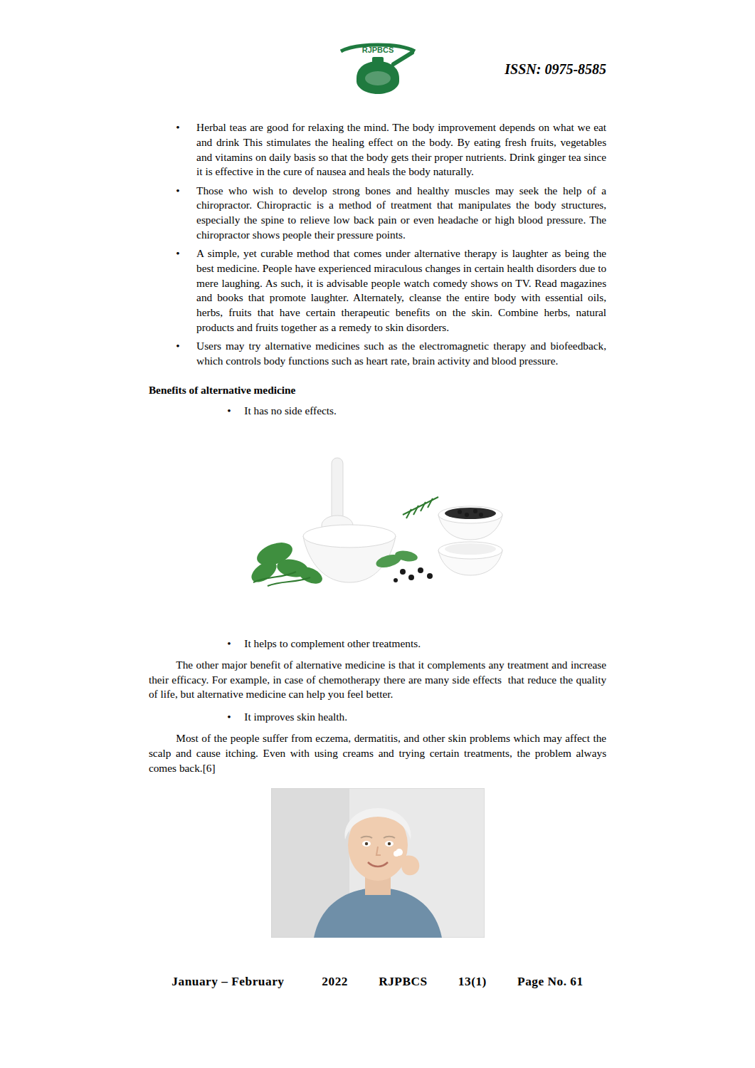RJPBCS
ISSN: 0975-8585
Herbal teas are good for relaxing the mind. The body improvement depends on what we eat and drink This stimulates the healing effect on the body. By eating fresh fruits, vegetables and vitamins on daily basis so that the body gets their proper nutrients. Drink ginger tea since it is effective in the cure of nausea and heals the body naturally.
Those who wish to develop strong bones and healthy muscles may seek the help of a chiropractor. Chiropractic is a method of treatment that manipulates the body structures, especially the spine to relieve low back pain or even headache or high blood pressure. The chiropractor shows people their pressure points.
A simple, yet curable method that comes under alternative therapy is laughter as being the best medicine. People have experienced miraculous changes in certain health disorders due to mere laughing. As such, it is advisable people watch comedy shows on TV. Read magazines and books that promote laughter. Alternately, cleanse the entire body with essential oils, herbs, fruits that have certain therapeutic benefits on the skin. Combine herbs, natural products and fruits together as a remedy to skin disorders.
Users may try alternative medicines such as the electromagnetic therapy and biofeedback, which controls body functions such as heart rate, brain activity and blood pressure.
Benefits of alternative medicine
It has no side effects.
It helps to complement other treatments.
The other major benefit of alternative medicine is that it complements any treatment and increase their efficacy. For example, in case of chemotherapy there are many side effects that reduce the quality of life, but alternative medicine can help you feel better.
It improves skin health.
Most of the people suffer from eczema, dermatitis, and other skin problems which may affect the scalp and cause itching. Even with using creams and trying certain treatments, the problem always comes back.[6]
January – February 2022 RJPBCS 13(1) Page No. 61